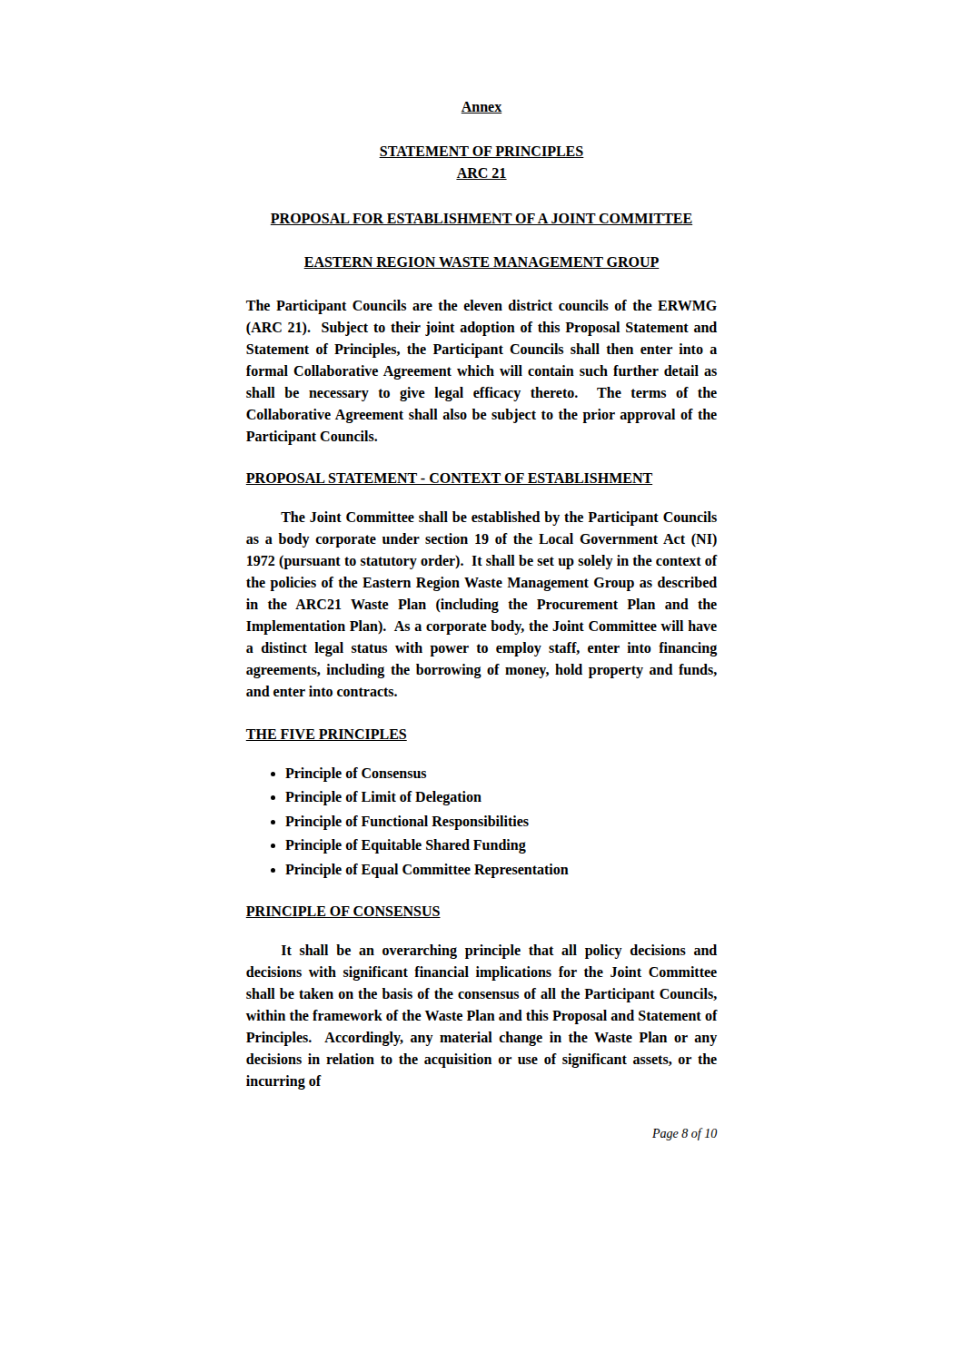Annex
STATEMENT OF PRINCIPLES
ARC 21
PROPOSAL FOR ESTABLISHMENT OF A JOINT COMMITTEE
EASTERN REGION WASTE MANAGEMENT GROUP
The Participant Councils are the eleven district councils of the ERWMG (ARC 21). Subject to their joint adoption of this Proposal Statement and Statement of Principles, the Participant Councils shall then enter into a formal Collaborative Agreement which will contain such further detail as shall be necessary to give legal efficacy thereto. The terms of the Collaborative Agreement shall also be subject to the prior approval of the Participant Councils.
PROPOSAL STATEMENT - CONTEXT OF ESTABLISHMENT
The Joint Committee shall be established by the Participant Councils as a body corporate under section 19 of the Local Government Act (NI) 1972 (pursuant to statutory order). It shall be set up solely in the context of the policies of the Eastern Region Waste Management Group as described in the ARC21 Waste Plan (including the Procurement Plan and the Implementation Plan). As a corporate body, the Joint Committee will have a distinct legal status with power to employ staff, enter into financing agreements, including the borrowing of money, hold property and funds, and enter into contracts.
THE FIVE PRINCIPLES
Principle of Consensus
Principle of Limit of Delegation
Principle of Functional Responsibilities
Principle of Equitable Shared Funding
Principle of Equal Committee Representation
PRINCIPLE OF CONSENSUS
It shall be an overarching principle that all policy decisions and decisions with significant financial implications for the Joint Committee shall be taken on the basis of the consensus of all the Participant Councils, within the framework of the Waste Plan and this Proposal and Statement of Principles. Accordingly, any material change in the Waste Plan or any decisions in relation to the acquisition or use of significant assets, or the incurring of
Page 8 of 10